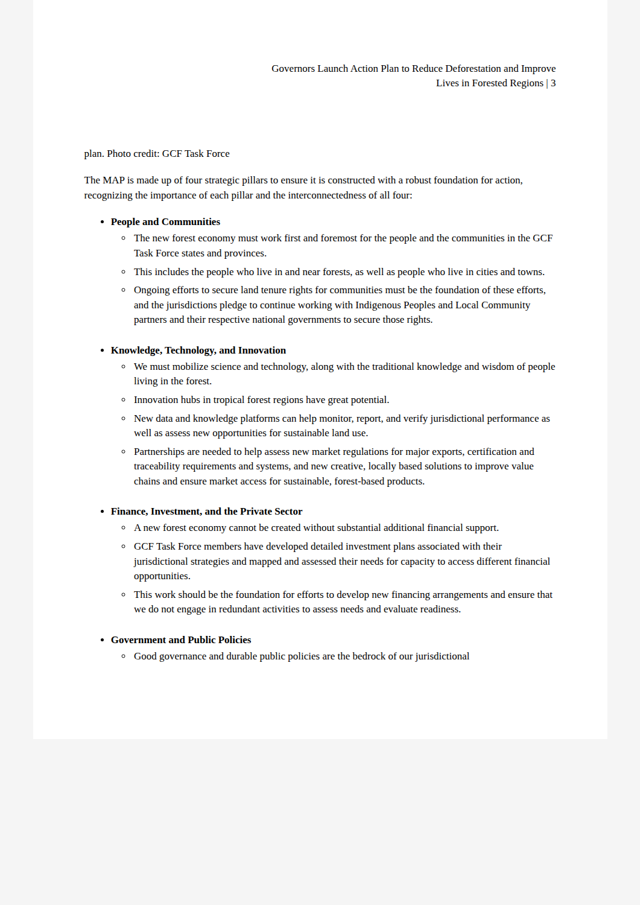Governors Launch Action Plan to Reduce Deforestation and Improve Lives in Forested Regions | 3
plan. Photo credit: GCF Task Force
The MAP is made up of four strategic pillars to ensure it is constructed with a robust foundation for action, recognizing the importance of each pillar and the interconnectedness of all four:
People and Communities
The new forest economy must work first and foremost for the people and the communities in the GCF Task Force states and provinces.
This includes the people who live in and near forests, as well as people who live in cities and towns.
Ongoing efforts to secure land tenure rights for communities must be the foundation of these efforts, and the jurisdictions pledge to continue working with Indigenous Peoples and Local Community partners and their respective national governments to secure those rights.
Knowledge, Technology, and Innovation
We must mobilize science and technology, along with the traditional knowledge and wisdom of people living in the forest.
Innovation hubs in tropical forest regions have great potential.
New data and knowledge platforms can help monitor, report, and verify jurisdictional performance as well as assess new opportunities for sustainable land use.
Partnerships are needed to help assess new market regulations for major exports, certification and traceability requirements and systems, and new creative, locally based solutions to improve value chains and ensure market access for sustainable, forest-based products.
Finance, Investment, and the Private Sector
A new forest economy cannot be created without substantial additional financial support.
GCF Task Force members have developed detailed investment plans associated with their jurisdictional strategies and mapped and assessed their needs for capacity to access different financial opportunities.
This work should be the foundation for efforts to develop new financing arrangements and ensure that we do not engage in redundant activities to assess needs and evaluate readiness.
Government and Public Policies
Good governance and durable public policies are the bedrock of our jurisdictional